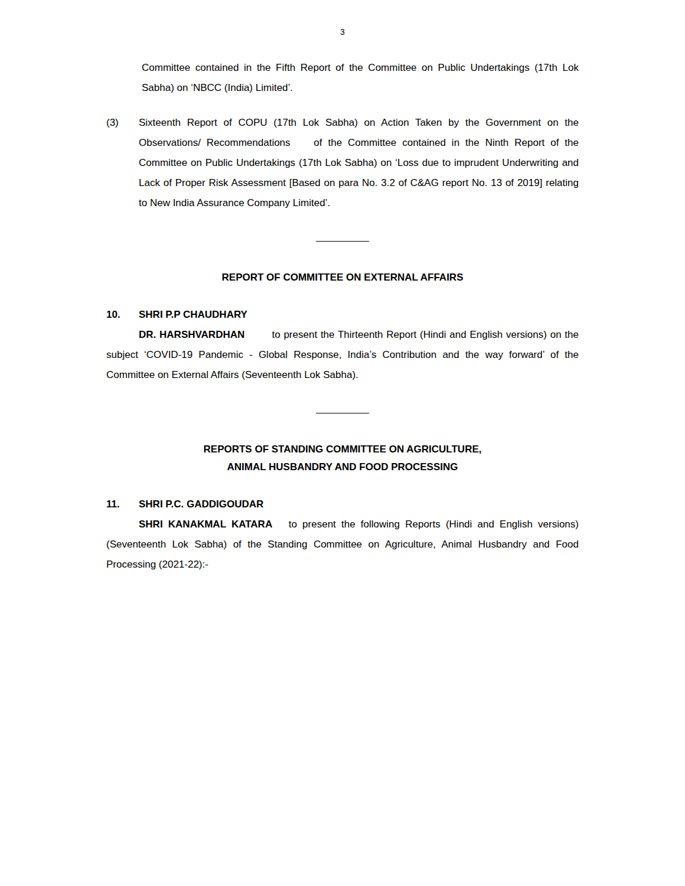3
Committee contained in the Fifth Report of the Committee on Public Undertakings (17th Lok Sabha) on ‘NBCC (India) Limited’.
(3)
Sixteenth Report of COPU (17th Lok Sabha) on Action Taken by the Government on the Observations/ Recommendations of the Committee contained in the Ninth Report of the Committee on Public Undertakings (17th Lok Sabha) on ‘Loss due to imprudent Underwriting and Lack of Proper Risk Assessment [Based on para No. 3.2 of C&AG report No. 13 of 2019] relating to New India Assurance Company Limited’.
REPORT OF COMMITTEE ON EXTERNAL AFFAIRS
10.
SHRI P.P CHAUDHARY
DR. HARSHVARDHAN to present the Thirteenth Report (Hindi and English versions) on the subject ‘COVID-19 Pandemic - Global Response, India’s Contribution and the way forward’ of the Committee on External Affairs (Seventeenth Lok Sabha).
REPORTS OF STANDING COMMITTEE ON AGRICULTURE,
ANIMAL HUSBANDRY AND FOOD PROCESSING
11.
SHRI P.C. GADDIGOUDAR
SHRI KANAKMAL KATARA to present the following Reports (Hindi and English versions) (Seventeenth Lok Sabha) of the Standing Committee on Agriculture, Animal Husbandry and Food Processing (2021-22):-